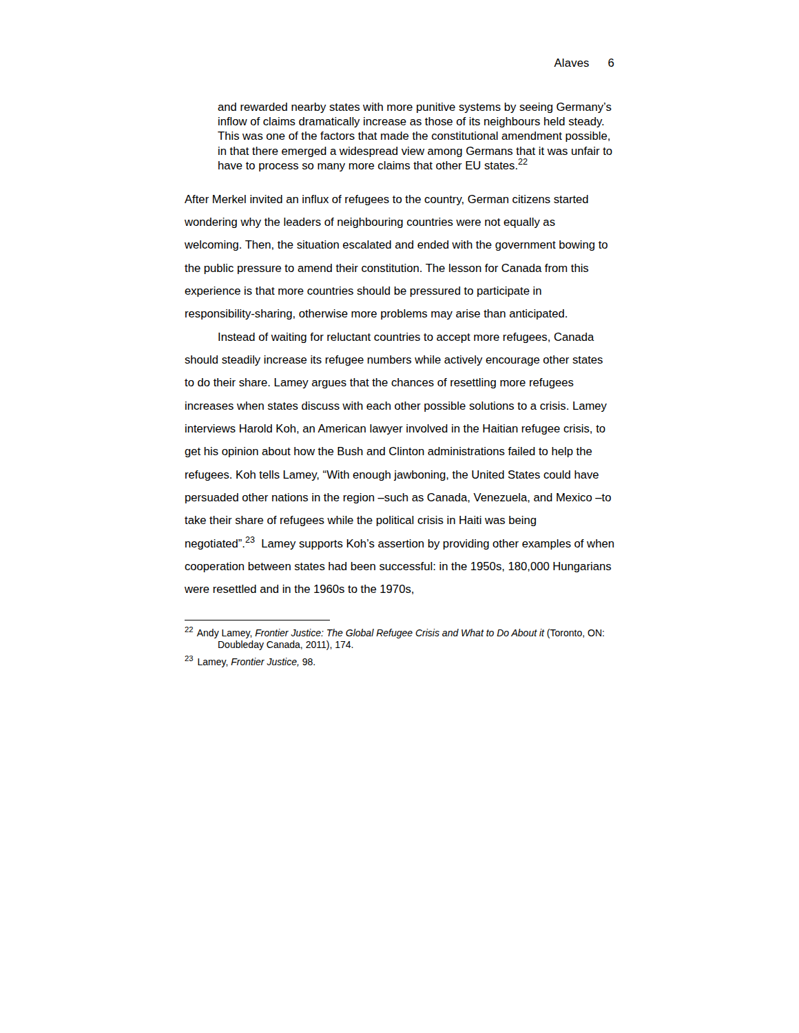Alaves6
and rewarded nearby states with more punitive systems by seeing Germany’s inflow of claims dramatically increase as those of its neighbours held steady. This was one of the factors that made the constitutional amendment possible, in that there emerged a widespread view among Germans that it was unfair to have to process so many more claims that other EU states.22
After Merkel invited an influx of refugees to the country, German citizens started wondering why the leaders of neighbouring countries were not equally as welcoming. Then, the situation escalated and ended with the government bowing to the public pressure to amend their constitution. The lesson for Canada from this experience is that more countries should be pressured to participate in responsibility-sharing, otherwise more problems may arise than anticipated.
Instead of waiting for reluctant countries to accept more refugees, Canada should steadily increase its refugee numbers while actively encourage other states to do their share. Lamey argues that the chances of resettling more refugees increases when states discuss with each other possible solutions to a crisis. Lamey interviews Harold Koh, an American lawyer involved in the Haitian refugee crisis, to get his opinion about how the Bush and Clinton administrations failed to help the refugees. Koh tells Lamey, “With enough jawboning, the United States could have persuaded other nations in the region –such as Canada, Venezuela, and Mexico –to take their share of refugees while the political crisis in Haiti was being negotiated”.23 Lamey supports Koh’s assertion by providing other examples of when cooperation between states had been successful: in the 1950s, 180,000 Hungarians were resettled and in the 1960s to the 1970s,
22 Andy Lamey, Frontier Justice: The Global Refugee Crisis and What to Do About it (Toronto, ON:Doubleday Canada, 2011), 174.
23 Lamey, Frontier Justice, 98.